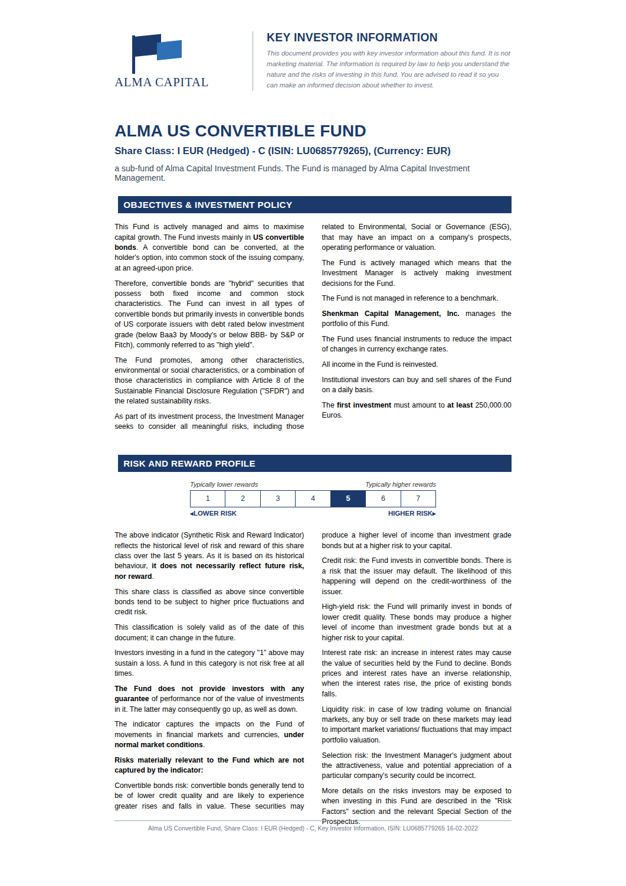ALMA CAPITAL
KEY INVESTOR INFORMATION
This document provides you with key investor information about this fund. It is not marketing material. The information is required by law to help you understand the nature and the risks of investing in this fund. You are advised to read it so you can make an informed decision about whether to invest.
ALMA US CONVERTIBLE FUND
Share Class: I EUR (Hedged) - C (ISIN: LU0685779265), (Currency: EUR)
a sub-fund of Alma Capital Investment Funds. The Fund is managed by Alma Capital Investment Management.
OBJECTIVES & INVESTMENT POLICY
This Fund is actively managed and aims to maximise capital growth. The Fund invests mainly in US convertible bonds. A convertible bond can be converted, at the holder's option, into common stock of the issuing company, at an agreed-upon price.
Therefore, convertible bonds are "hybrid" securities that possess both fixed income and common stock characteristics. The Fund can invest in all types of convertible bonds but primarily invests in convertible bonds of US corporate issuers with debt rated below investment grade (below Baa3 by Moody's or below BBB- by S&P or Fitch), commonly referred to as "high yield".
The Fund promotes, among other characteristics, environmental or social characteristics, or a combination of those characteristics in compliance with Article 8 of the Sustainable Financial Disclosure Regulation ("SFDR") and the related sustainability risks.
As part of its investment process, the Investment Manager seeks to consider all meaningful risks, including those related to Environmental, Social or Governance (ESG), that may have an impact on a company's prospects, operating performance or valuation.
The Fund is actively managed which means that the Investment Manager is actively making investment decisions for the Fund.
The Fund is not managed in reference to a benchmark.
Shenkman Capital Management, Inc. manages the portfolio of this Fund.
The Fund uses financial instruments to reduce the impact of changes in currency exchange rates.
All income in the Fund is reinvested.
Institutional investors can buy and sell shares of the Fund on a daily basis.
The first investment must amount to at least 250,000.00 Euros.
RISK AND REWARD PROFILE
Typically lower rewards Typically higher rewards
| 1 | 2 | 3 | 4 | 5 | 6 | 7 |
◂LOWER RISK HIGHER RISK▸
The above indicator (Synthetic Risk and Reward Indicator) reflects the historical level of risk and reward of this share class over the last 5 years. As it is based on its historical behaviour, it does not necessarily reflect future risk, nor reward.
This share class is classified as above since convertible bonds tend to be subject to higher price fluctuations and credit risk.
This classification is solely valid as of the date of this document; it can change in the future.
Investors investing in a fund in the category "1" above may sustain a loss. A fund in this category is not risk free at all times.
The Fund does not provide investors with any guarantee of performance nor of the value of investments in it. The latter may consequently go up, as well as down.
The indicator captures the impacts on the Fund of movements in financial markets and currencies, under normal market conditions.
Risks materially relevant to the Fund which are not captured by the indicator:
Convertible bonds risk: convertible bonds generally tend to be of lower credit quality and are likely to experience greater rises and falls in value. These securities may produce a higher level of income than investment grade bonds but at a higher risk to your capital.
Credit risk: the Fund invests in convertible bonds. There is a risk that the issuer may default. The likelihood of this happening will depend on the credit-worthiness of the issuer.
High-yield risk: the Fund will primarily invest in bonds of lower credit quality. These bonds may produce a higher level of income than investment grade bonds but at a higher risk to your capital.
Interest rate risk: an increase in interest rates may cause the value of securities held by the Fund to decline. Bonds prices and interest rates have an inverse relationship, when the interest rates rise, the price of existing bonds falls.
Liquidity risk: in case of low trading volume on financial markets, any buy or sell trade on these markets may lead to important market variations/ fluctuations that may impact portfolio valuation.
Selection risk: the Investment Manager's judgment about the attractiveness, value and potential appreciation of a particular company's security could be incorrect.
More details on the risks investors may be exposed to when investing in this Fund are described in the "Risk Factors" section and the relevant Special Section of the Prospectus.
Alma US Convertible Fund, Share Class: I EUR (Hedged) - C, Key Investor Information, ISIN: LU0685779265 16-02-2022